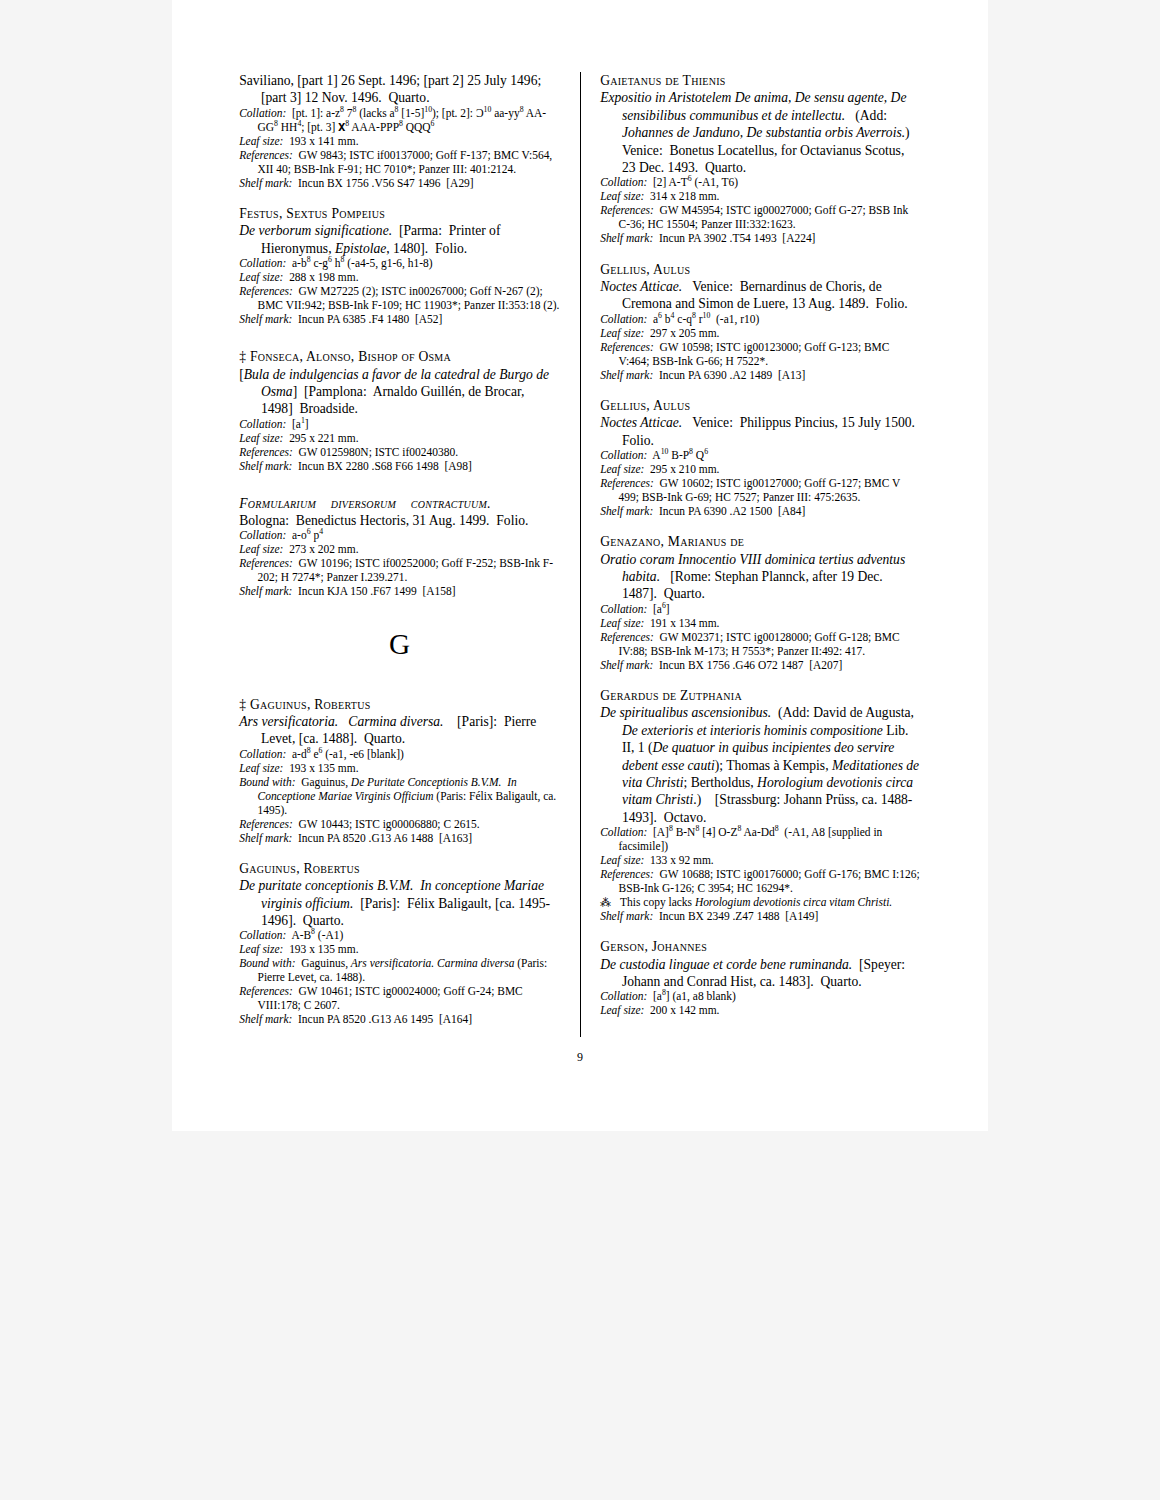Saviliano, [part 1] 26 Sept. 1496; [part 2] 25 July 1496; [part 3] 12 Nov. 1496. Quarto.
Collation: [pt. 1]: a-z8 78 (lacks a8 [1-5]10); [pt. 2]: Ɔ10 aa-yy8 AA-GG8 HH4; [pt. 3] 𝚾8 AAA-PPP8 QQQ6
Leaf size: 193 x 141 mm.
References: GW 9843; ISTC if00137000; Goff F-137; BMC V:564, XII 40; BSB-Ink F-91; HC 7010*; Panzer III: 401:2124.
Shelf mark: Incun BX 1756 .V56 S47 1496 [A29]
Festus, Sextus Pompeius
De verborum significatione. [Parma: Printer of Hieronymus, Epistolae, 1480]. Folio.
Collation: a-b8 c-g6 h8 (-a4-5, g1-6, h1-8)
Leaf size: 288 x 198 mm.
References: GW M27225 (2); ISTC in00267000; Goff N-267 (2); BMC VII:942; BSB-Ink F-109; HC 11903*; Panzer II:353:18 (2).
Shelf mark: Incun PA 6385 .F4 1480 [A52]
‡ Fonseca, Alonso, Bishop of Osma
[Bula de indulgencias a favor de la catedral de Burgo de Osma] [Pamplona: Arnaldo Guillén, de Brocar, 1498] Broadside.
Collation: [a1]
Leaf size: 295 x 221 mm.
References: GW 0125980N; ISTC if00240380.
Shelf mark: Incun BX 2280 .S68 F66 1498 [A98]
Formularium diversorum contractuum.
Bologna: Benedictus Hectoris, 31 Aug. 1499. Folio.
Collation: a-o6 p4
Leaf size: 273 x 202 mm.
References: GW 10196; ISTC if00252000; Goff F-252; BSB-Ink F-202; H 7274*; Panzer I.239.271.
Shelf mark: Incun KJA 150 .F67 1499 [A158]
G
‡ Gaguinus, Robertus
Ars versificatoria. Carmina diversa. [Paris]: Pierre Levet, [ca. 1488]. Quarto.
Collation: a-d8 e6 (-a1, -e6 [blank])
Leaf size: 193 x 135 mm.
Bound with: Gaguinus, De Puritate Conceptionis B.V.M. In Conceptione Mariae Virginis Officium (Paris: Félix Baligault, ca. 1495).
References: GW 10443; ISTC ig00006880; C 2615.
Shelf mark: Incun PA 8520 .G13 A6 1488 [A163]
Gaguinus, Robertus
De puritate conceptionis B.V.M. In conceptione Mariae virginis officium. [Paris]: Félix Baligault, [ca. 1495-1496]. Quarto.
Collation: A-B8 (-A1)
Leaf size: 193 x 135 mm.
Bound with: Gaguinus, Ars versificatoria. Carmina diversa (Paris: Pierre Levet, ca. 1488).
References: GW 10461; ISTC ig00024000; Goff G-24; BMC VIII:178; C 2607.
Shelf mark: Incun PA 8520 .G13 A6 1495 [A164]
Gaietanus de Thienis
Expositio in Aristotelem De anima, De sensu agente, De sensibilibus communibus et de intellectu. (Add: Johannes de Janduno, De substantia orbis Averrois.) Venice: Bonetus Locatellus, for Octavianus Scotus, 23 Dec. 1493. Quarto.
Collation: [2] A-T6 (-A1, T6)
Leaf size: 314 x 218 mm.
References: GW M45954; ISTC ig00027000; Goff G-27; BSB Ink C-36; HC 15504; Panzer III:332:1623.
Shelf mark: Incun PA 3902 .T54 1493 [A224]
Gellius, Aulus
Noctes Atticae. Venice: Bernardinus de Choris, de Cremona and Simon de Luere, 13 Aug. 1489. Folio.
Collation: a6 b4 c-q8 r10 (-a1, r10)
Leaf size: 297 x 205 mm.
References: GW 10598; ISTC ig00123000; Goff G-123; BMC V:464; BSB-Ink G-66; H 7522*.
Shelf mark: Incun PA 6390 .A2 1489 [A13]
Gellius, Aulus
Noctes Atticae. Venice: Philippus Pincius, 15 July 1500. Folio.
Collation: A10 B-P8 Q6
Leaf size: 295 x 210 mm.
References: GW 10602; ISTC ig00127000; Goff G-127; BMC V 499; BSB-Ink G-69; HC 7527; Panzer III: 475:2635.
Shelf mark: Incun PA 6390 .A2 1500 [A84]
Genazano, Marianus de
Oratio coram Innocentio VIII dominica tertius adventus habita. [Rome: Stephan Plannck, after 19 Dec. 1487]. Quarto.
Collation: [a6]
Leaf size: 191 x 134 mm.
References: GW M02371; ISTC ig00128000; Goff G-128; BMC IV:88; BSB-Ink M-173; H 7553*; Panzer II:492: 417.
Shelf mark: Incun BX 1756 .G46 O72 1487 [A207]
Gerardus de Zutphania
De spiritualibus ascensionibus. (Add: David de Augusta, De exterioris et interioris hominis compositione Lib. II, 1 (De quatuor in quibus incipientes deo servire debent esse cauti); Thomas à Kempis, Meditationes de vita Christi; Bertholdus, Horologium devotionis circa vitam Christi.) [Strassburg: Johann Prüss, ca. 1488-1493]. Octavo.
Collation: [A]8 B-N8 [4] O-Z8 Aa-Dd8 (-A1, A8 [supplied in facsimile])
Leaf size: 133 x 92 mm.
References: GW 10688; ISTC ig00176000; Goff G-176; BMC I:126; BSB-Ink G-126; C 3954; HC 16294*.
⁂ This copy lacks Horologium devotionis circa vitam Christi.
Shelf mark: Incun BX 2349 .Z47 1488 [A149]
Gerson, Johannes
De custodia linguae et corde bene ruminanda. [Speyer: Johann and Conrad Hist, ca. 1483]. Quarto.
Collation: [a8] (a1, a8 blank)
Leaf size: 200 x 142 mm.
9